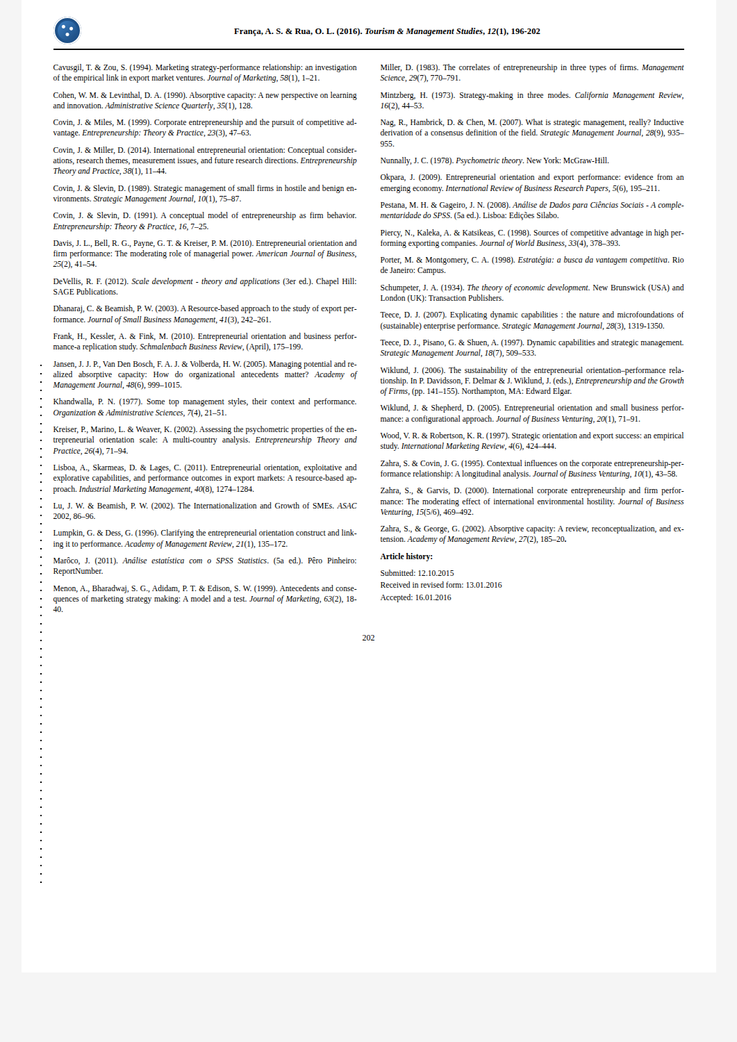França, A. S. & Rua, O. L. (2016). Tourism & Management Studies, 12(1), 196-202
Cavusgil, T. & Zou, S. (1994). Marketing strategy-performance relationship: an investigation of the empirical link in export market ventures. Journal of Marketing, 58(1), 1–21.
Cohen, W. M. & Levinthal, D. A. (1990). Absorptive capacity: A new perspective on learning and innovation. Administrative Science Quarterly, 35(1), 128.
Covin, J. & Miles, M. (1999). Corporate entrepreneurship and the pursuit of competitive advantage. Entrepreneurship: Theory & Practice, 23(3), 47–63.
Covin, J. & Miller, D. (2014). International entrepreneurial orientation: Conceptual considerations, research themes, measurement issues, and future research directions. Entrepreneurship Theory and Practice, 38(1), 11–44.
Covin, J. & Slevin, D. (1989). Strategic management of small firms in hostile and benign environments. Strategic Management Journal, 10(1), 75–87.
Covin, J. & Slevin, D. (1991). A conceptual model of entrepreneurship as firm behavior. Entrepreneurship: Theory & Practice, 16, 7–25.
Davis, J. L., Bell, R. G., Payne, G. T. & Kreiser, P. M. (2010). Entrepreneurial orientation and firm performance: The moderating role of managerial power. American Journal of Business, 25(2), 41–54.
DeVellis, R. F. (2012). Scale development - theory and applications (3er ed.). Chapel Hill: SAGE Publications.
Dhanaraj, C. & Beamish, P. W. (2003). A Resource-based approach to the study of export performance. Journal of Small Business Management, 41(3), 242–261.
Frank, H., Kessler, A. & Fink, M. (2010). Entrepreneurial orientation and business performance-a replication study. Schmalenbach Business Review, (April), 175–199.
Jansen, J. J. P., Van Den Bosch, F. A. J. & Volberda, H. W. (2005). Managing potential and realized absorptive capacity: How do organizational antecedents matter? Academy of Management Journal, 48(6), 999–1015.
Khandwalla, P. N. (1977). Some top management styles, their context and performance. Organization & Administrative Sciences, 7(4), 21–51.
Kreiser, P., Marino, L. & Weaver, K. (2002). Assessing the psychometric properties of the entrepreneurial orientation scale: A multi-country analysis. Entrepreneurship Theory and Practice, 26(4), 71–94.
Lisboa, A., Skarmeas, D. & Lages, C. (2011). Entrepreneurial orientation, exploitative and explorative capabilities, and performance outcomes in export markets: A resource-based approach. Industrial Marketing Management, 40(8), 1274–1284.
Lu, J. W. & Beamish, P. W. (2002). The Internationalization and Growth of SMEs. ASAC 2002, 86–96.
Lumpkin, G. & Dess, G. (1996). Clarifying the entrepreneurial orientation construct and linking it to performance. Academy of Management Review, 21(1), 135–172.
Marôco, J. (2011). Análise estatística com o SPSS Statistics. (5a ed.). Pêro Pinheiro: ReportNumber.
Menon, A., Bharadwaj, S. G., Adidam, P. T. & Edison, S. W. (1999). Antecedents and consequences of marketing strategy making: A model and a test. Journal of Marketing, 63(2), 18-40.
Miller, D. (1983). The correlates of entrepreneurship in three types of firms. Management Science, 29(7), 770–791.
Mintzberg, H. (1973). Strategy-making in three modes. California Management Review, 16(2), 44–53.
Nag, R., Hambrick, D. & Chen, M. (2007). What is strategic management, really? Inductive derivation of a consensus definition of the field. Strategic Management Journal, 28(9), 935–955.
Nunnally, J. C. (1978). Psychometric theory. New York: McGraw-Hill.
Okpara, J. (2009). Entrepreneurial orientation and export performance: evidence from an emerging economy. International Review of Business Research Papers, 5(6), 195–211.
Pestana, M. H. & Gageiro, J. N. (2008). Análise de Dados para Ciências Sociais - A complementaridade do SPSS. (5a ed.). Lisboa: Edições Silabo.
Piercy, N., Kaleka, A. & Katsikeas, C. (1998). Sources of competitive advantage in high performing exporting companies. Journal of World Business, 33(4), 378–393.
Porter, M. & Montgomery, C. A. (1998). Estratégia: a busca da vantagem competitiva. Rio de Janeiro: Campus.
Schumpeter, J. A. (1934). The theory of economic development. New Brunswick (USA) and London (UK): Transaction Publishers.
Teece, D. J. (2007). Explicating dynamic capabilities : the nature and microfoundations of (sustainable) enterprise performance. Strategic Management Journal, 28(3), 1319-1350.
Teece, D. J., Pisano, G. & Shuen, A. (1997). Dynamic capabilities and strategic management. Strategic Management Journal, 18(7), 509–533.
Wiklund, J. (2006). The sustainability of the entrepreneurial orientation–performance relationship. In P. Davidsson, F. Delmar & J. Wiklund, J. (eds.), Entrepreneurship and the Growth of Firms, (pp. 141–155). Northampton, MA: Edward Elgar.
Wiklund, J. & Shepherd, D. (2005). Entrepreneurial orientation and small business performance: a configurational approach. Journal of Business Venturing, 20(1), 71–91.
Wood, V. R. & Robertson, K. R. (1997). Strategic orientation and export success: an empirical study. International Marketing Review, 4(6), 424–444.
Zahra, S. & Covin, J. G. (1995). Contextual influences on the corporate entrepreneurship-performance relationship: A longitudinal analysis. Journal of Business Venturing, 10(1), 43–58.
Zahra, S., & Garvis, D. (2000). International corporate entrepreneurship and firm performance: The moderating effect of international environmental hostility. Journal of Business Venturing, 15(5/6), 469–492.
Zahra, S., & George, G. (2002). Absorptive capacity: A review, reconceptualization, and extension. Academy of Management Review, 27(2), 185–20.
Article history:
Submitted: 12.10.2015
Received in revised form: 13.01.2016
Accepted: 16.01.2016
202